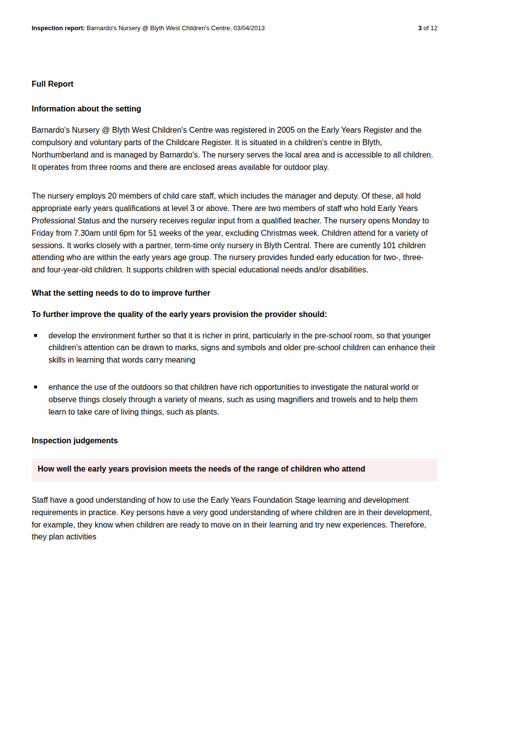Inspection report: Barnardo's Nursery @ Blyth West Children's Centre, 03/04/2013
3 of 12
Full Report
Information about the setting
Barnardo's Nursery @ Blyth West Children's Centre was registered in 2005 on the Early Years Register and the compulsory and voluntary parts of the Childcare Register. It is situated in a children's centre in Blyth, Northumberland and is managed by Barnardo's. The nursery serves the local area and is accessible to all children. It operates from three rooms and there are enclosed areas available for outdoor play.
The nursery employs 20 members of child care staff, which includes the manager and deputy. Of these, all hold appropriate early years qualifications at level 3 or above. There are two members of staff who hold Early Years Professional Status and the nursery receives regular input from a qualified teacher. The nursery opens Monday to Friday from 7.30am until 6pm for 51 weeks of the year, excluding Christmas week. Children attend for a variety of sessions. It works closely with a partner, term-time only nursery in Blyth Central. There are currently 101 children attending who are within the early years age group. The nursery provides funded early education for two-, three- and four-year-old children. It supports children with special educational needs and/or disabilities.
What the setting needs to do to improve further
To further improve the quality of the early years provision the provider should:
develop the environment further so that it is richer in print, particularly in the pre-school room, so that younger children's attention can be drawn to marks, signs and symbols and older pre-school children can enhance their skills in learning that words carry meaning
enhance the use of the outdoors so that children have rich opportunities to investigate the natural world or observe things closely through a variety of means, such as using magnifiers and trowels and to help them learn to take care of living things, such as plants.
Inspection judgements
How well the early years provision meets the needs of the range of children who attend
Staff have a good understanding of how to use the Early Years Foundation Stage learning and development requirements in practice. Key persons have a very good understanding of where children are in their development, for example, they know when children are ready to move on in their learning and try new experiences. Therefore, they plan activities